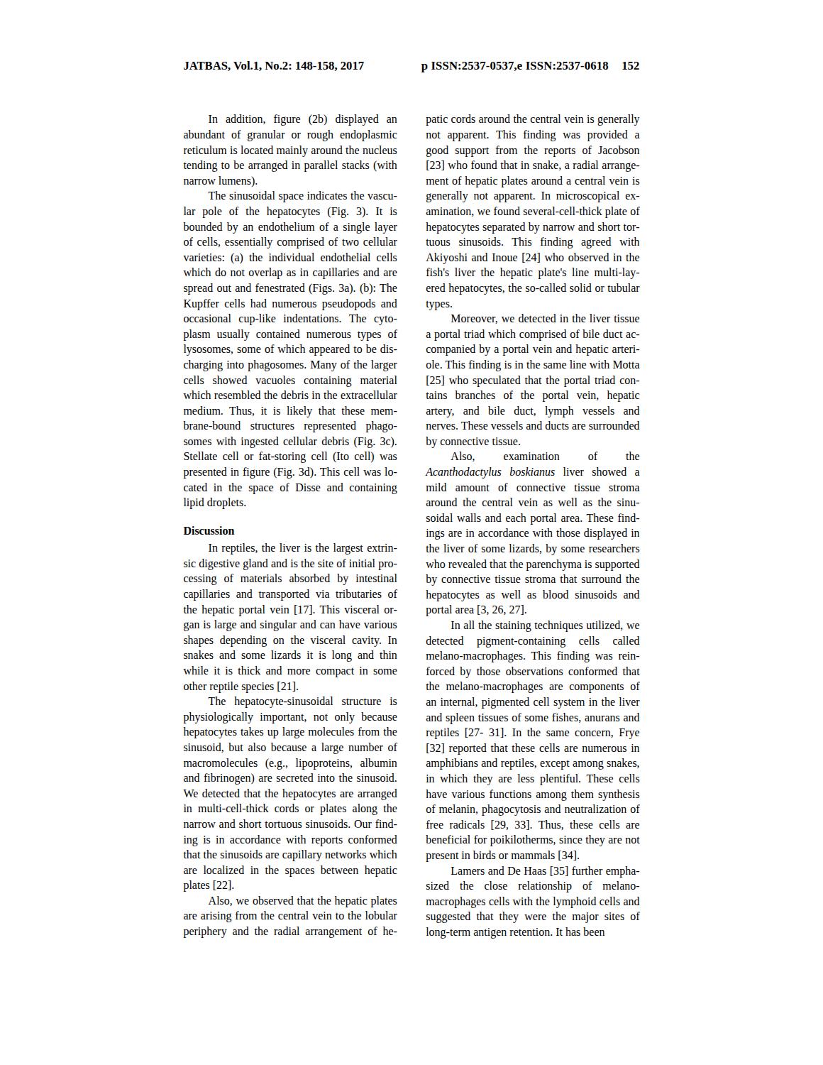JATBAS, Vol.1, No.2: 148-158, 2017 p ISSN:2537-0537,e ISSN:2537-0618152
In addition, figure (2b) displayed an abundant of granular or rough endoplasmic reticulum is located mainly around the nucleus tending to be arranged in parallel stacks (with narrow lumens).
The sinusoidal space indicates the vascular pole of the hepatocytes (Fig. 3). It is bounded by an endothelium of a single layer of cells, essentially comprised of two cellular varieties: (a) the individual endothelial cells which do not overlap as in capillaries and are spread out and fenestrated (Figs. 3a). (b): The Kupffer cells had numerous pseudopods and occasional cup-like indentations. The cytoplasm usually contained numerous types of lysosomes, some of which appeared to be discharging into phagosomes. Many of the larger cells showed vacuoles containing material which resembled the debris in the extracellular medium. Thus, it is likely that these membrane-bound structures represented phagosomes with ingested cellular debris (Fig. 3c). Stellate cell or fat-storing cell (Ito cell) was presented in figure (Fig. 3d). This cell was located in the space of Disse and containing lipid droplets.
Discussion
In reptiles, the liver is the largest extrinsic digestive gland and is the site of initial processing of materials absorbed by intestinal capillaries and transported via tributaries of the hepatic portal vein [17]. This visceral organ is large and singular and can have various shapes depending on the visceral cavity. In snakes and some lizards it is long and thin while it is thick and more compact in some other reptile species [21].
The hepatocyte-sinusoidal structure is physiologically important, not only because hepatocytes takes up large molecules from the sinusoid, but also because a large number of macromolecules (e.g., lipoproteins, albumin and fibrinogen) are secreted into the sinusoid. We detected that the hepatocytes are arranged in multi-cell-thick cords or plates along the narrow and short tortuous sinusoids. Our finding is in accordance with reports conformed that the sinusoids are capillary networks which are localized in the spaces between hepatic plates [22].
Also, we observed that the hepatic plates are arising from the central vein to the lobular periphery and the radial arrangement of hepatic cords around the central vein is generally not apparent. This finding was provided a good support from the reports of Jacobson [23] who found that in snake, a radial arrangement of hepatic plates around a central vein is generally not apparent. In microscopical examination, we found several-cell-thick plate of hepatocytes separated by narrow and short tortuous sinusoids. This finding agreed with Akiyoshi and Inoue [24] who observed in the fish's liver the hepatic plate's line multi-layered hepatocytes, the so-called solid or tubular types.
Moreover, we detected in the liver tissue a portal triad which comprised of bile duct accompanied by a portal vein and hepatic arteriole. This finding is in the same line with Motta [25] who speculated that the portal triad contains branches of the portal vein, hepatic artery, and bile duct, lymph vessels and nerves. These vessels and ducts are surrounded by connective tissue.
Also, examination of the Acanthodactylus boskianus liver showed a mild amount of connective tissue stroma around the central vein as well as the sinusoidal walls and each portal area. These findings are in accordance with those displayed in the liver of some lizards, by some researchers who revealed that the parenchyma is supported by connective tissue stroma that surround the hepatocytes as well as blood sinusoids and portal area [3, 26, 27].
In all the staining techniques utilized, we detected pigment-containing cells called melano-macrophages. This finding was reinforced by those observations conformed that the melano-macrophages are components of an internal, pigmented cell system in the liver and spleen tissues of some fishes, anurans and reptiles [27- 31]. In the same concern, Frye [32] reported that these cells are numerous in amphibians and reptiles, except among snakes, in which they are less plentiful. These cells have various functions among them synthesis of melanin, phagocytosis and neutralization of free radicals [29, 33]. Thus, these cells are beneficial for poikilotherms, since they are not present in birds or mammals [34].
Lamers and De Haas [35] further emphasized the close relationship of melano-macrophages cells with the lymphoid cells and suggested that they were the major sites of long-term antigen retention. It has been